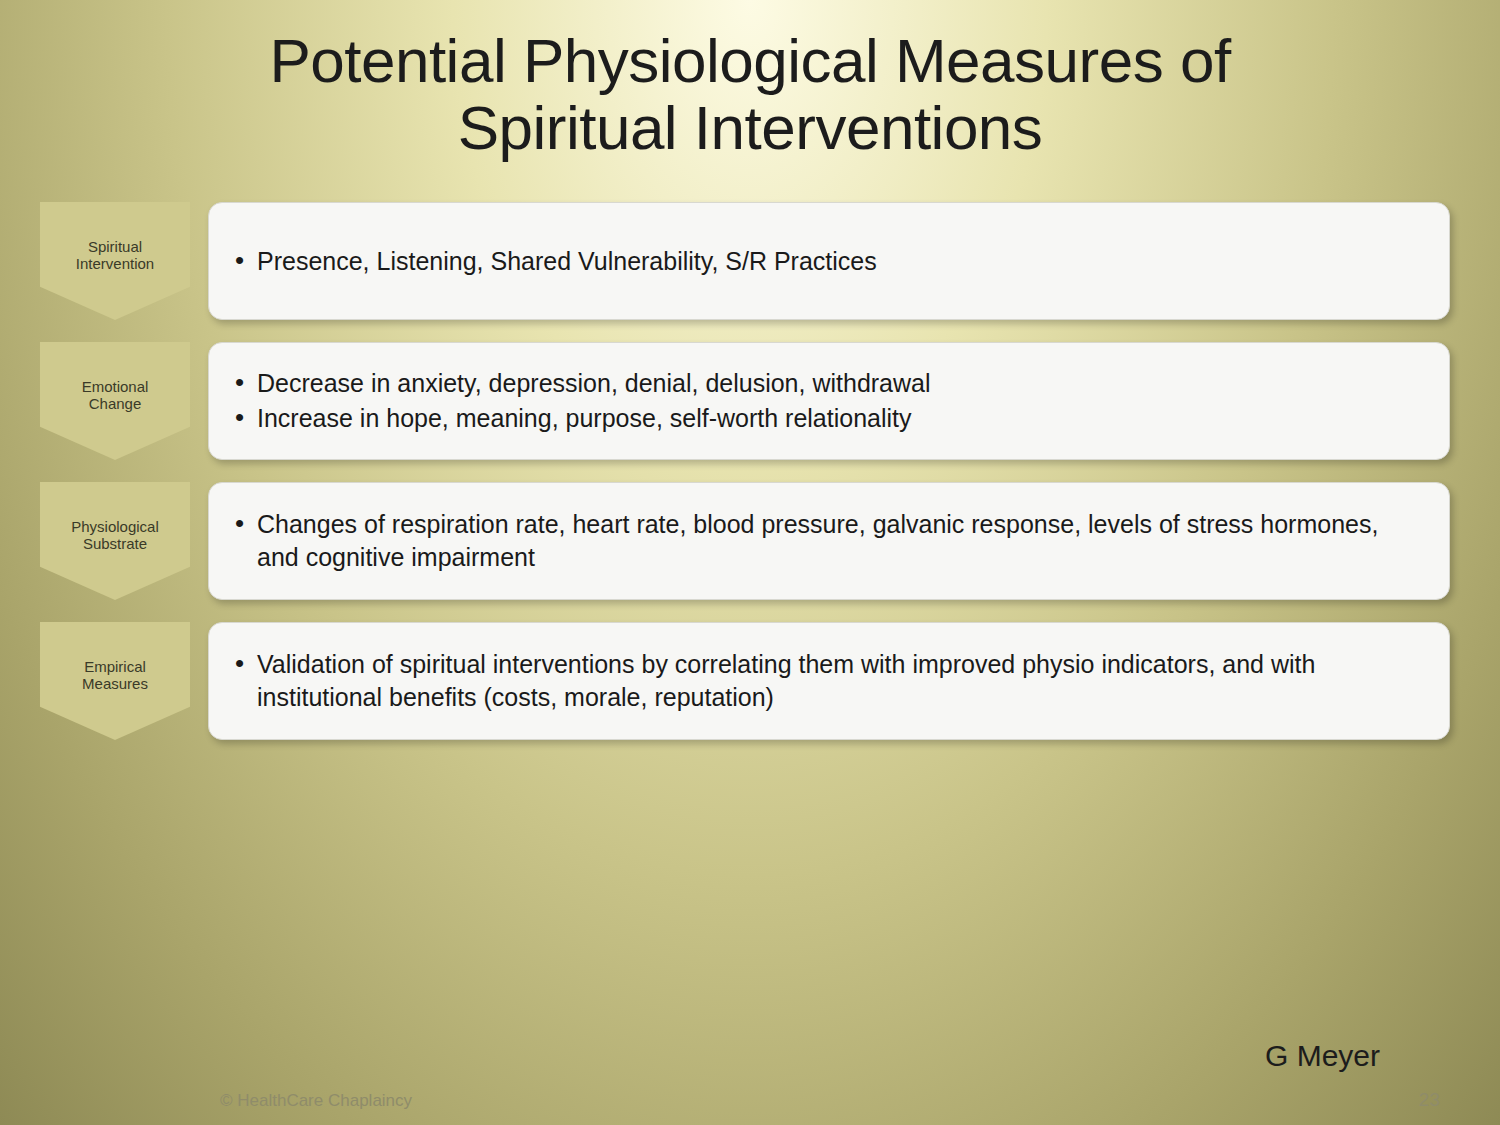Potential Physiological Measures of
Spiritual Interventions
Spiritual
Intervention
Presence, Listening, Shared Vulnerability, S/R Practices
Emotional
Change
Decrease in anxiety, depression, denial, delusion, withdrawal
Increase in hope, meaning, purpose, self-worth relationality
Physiological
Substrate
Changes of respiration rate, heart rate, blood pressure, galvanic response, levels of stress hormones, and cognitive impairment
Empirical
Measures
Validation of spiritual interventions by correlating them with improved physio indicators, and with institutional benefits (costs, morale, reputation)
G Meyer
© HealthCare Chaplaincy
23